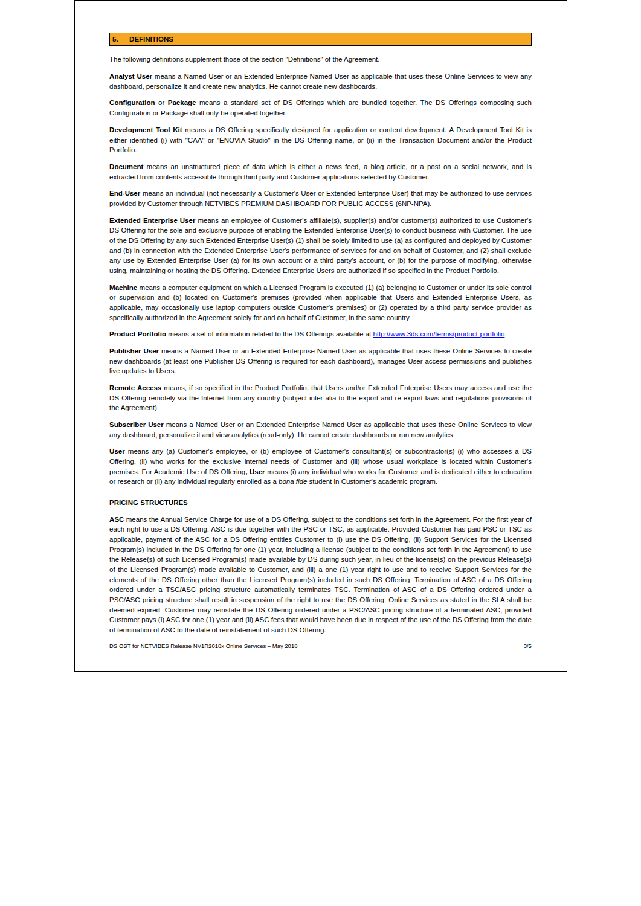5. DEFINITIONS
The following definitions supplement those of the section "Definitions" of the Agreement.
Analyst User means a Named User or an Extended Enterprise Named User as applicable that uses these Online Services to view any dashboard, personalize it and create new analytics. He cannot create new dashboards.
Configuration or Package means a standard set of DS Offerings which are bundled together. The DS Offerings composing such Configuration or Package shall only be operated together.
Development Tool Kit means a DS Offering specifically designed for application or content development. A Development Tool Kit is either identified (i) with "CAA" or "ENOVIA Studio" in the DS Offering name, or (ii) in the Transaction Document and/or the Product Portfolio.
Document means an unstructured piece of data which is either a news feed, a blog article, or a post on a social network, and is extracted from contents accessible through third party and Customer applications selected by Customer.
End-User means an individual (not necessarily a Customer's User or Extended Enterprise User) that may be authorized to use services provided by Customer through NETVIBES PREMIUM DASHBOARD FOR PUBLIC ACCESS (6NP-NPA).
Extended Enterprise User means an employee of Customer's affiliate(s), supplier(s) and/or customer(s) authorized to use Customer's DS Offering for the sole and exclusive purpose of enabling the Extended Enterprise User(s) to conduct business with Customer. The use of the DS Offering by any such Extended Enterprise User(s) (1) shall be solely limited to use (a) as configured and deployed by Customer and (b) in connection with the Extended Enterprise User's performance of services for and on behalf of Customer, and (2) shall exclude any use by Extended Enterprise User (a) for its own account or a third party's account, or (b) for the purpose of modifying, otherwise using, maintaining or hosting the DS Offering. Extended Enterprise Users are authorized if so specified in the Product Portfolio.
Machine means a computer equipment on which a Licensed Program is executed (1) (a) belonging to Customer or under its sole control or supervision and (b) located on Customer's premises (provided when applicable that Users and Extended Enterprise Users, as applicable, may occasionally use laptop computers outside Customer's premises) or (2) operated by a third party service provider as specifically authorized in the Agreement solely for and on behalf of Customer, in the same country.
Product Portfolio means a set of information related to the DS Offerings available at http://www.3ds.com/terms/product-portfolio.
Publisher User means a Named User or an Extended Enterprise Named User as applicable that uses these Online Services to create new dashboards (at least one Publisher DS Offering is required for each dashboard), manages User access permissions and publishes live updates to Users.
Remote Access means, if so specified in the Product Portfolio, that Users and/or Extended Enterprise Users may access and use the DS Offering remotely via the Internet from any country (subject inter alia to the export and re-export laws and regulations provisions of the Agreement).
Subscriber User means a Named User or an Extended Enterprise Named User as applicable that uses these Online Services to view any dashboard, personalize it and view analytics (read-only). He cannot create dashboards or run new analytics.
User means any (a) Customer's employee, or (b) employee of Customer's consultant(s) or subcontractor(s) (i) who accesses a DS Offering, (ii) who works for the exclusive internal needs of Customer and (iii) whose usual workplace is located within Customer's premises. For Academic Use of DS Offering, User means (i) any individual who works for Customer and is dedicated either to education or research or (ii) any individual regularly enrolled as a bona fide student in Customer's academic program.
PRICING STRUCTURES
ASC means the Annual Service Charge for use of a DS Offering, subject to the conditions set forth in the Agreement. For the first year of each right to use a DS Offering, ASC is due together with the PSC or TSC, as applicable. Provided Customer has paid PSC or TSC as applicable, payment of the ASC for a DS Offering entitles Customer to (i) use the DS Offering, (ii) Support Services for the Licensed Program(s) included in the DS Offering for one (1) year, including a license (subject to the conditions set forth in the Agreement) to use the Release(s) of such Licensed Program(s) made available by DS during such year, in lieu of the license(s) on the previous Release(s) of the Licensed Program(s) made available to Customer, and (iii) a one (1) year right to use and to receive Support Services for the elements of the DS Offering other than the Licensed Program(s) included in such DS Offering. Termination of ASC of a DS Offering ordered under a TSC/ASC pricing structure automatically terminates TSC. Termination of ASC of a DS Offering ordered under a PSC/ASC pricing structure shall result in suspension of the right to use the DS Offering. Online Services as stated in the SLA shall be deemed expired. Customer may reinstate the DS Offering ordered under a PSC/ASC pricing structure of a terminated ASC, provided Customer pays (i) ASC for one (1) year and (ii) ASC fees that would have been due in respect of the use of the DS Offering from the date of termination of ASC to the date of reinstatement of such DS Offering.
DS OST for NETVIBES Release NV1R2018x Online Services – May 2018 3/5